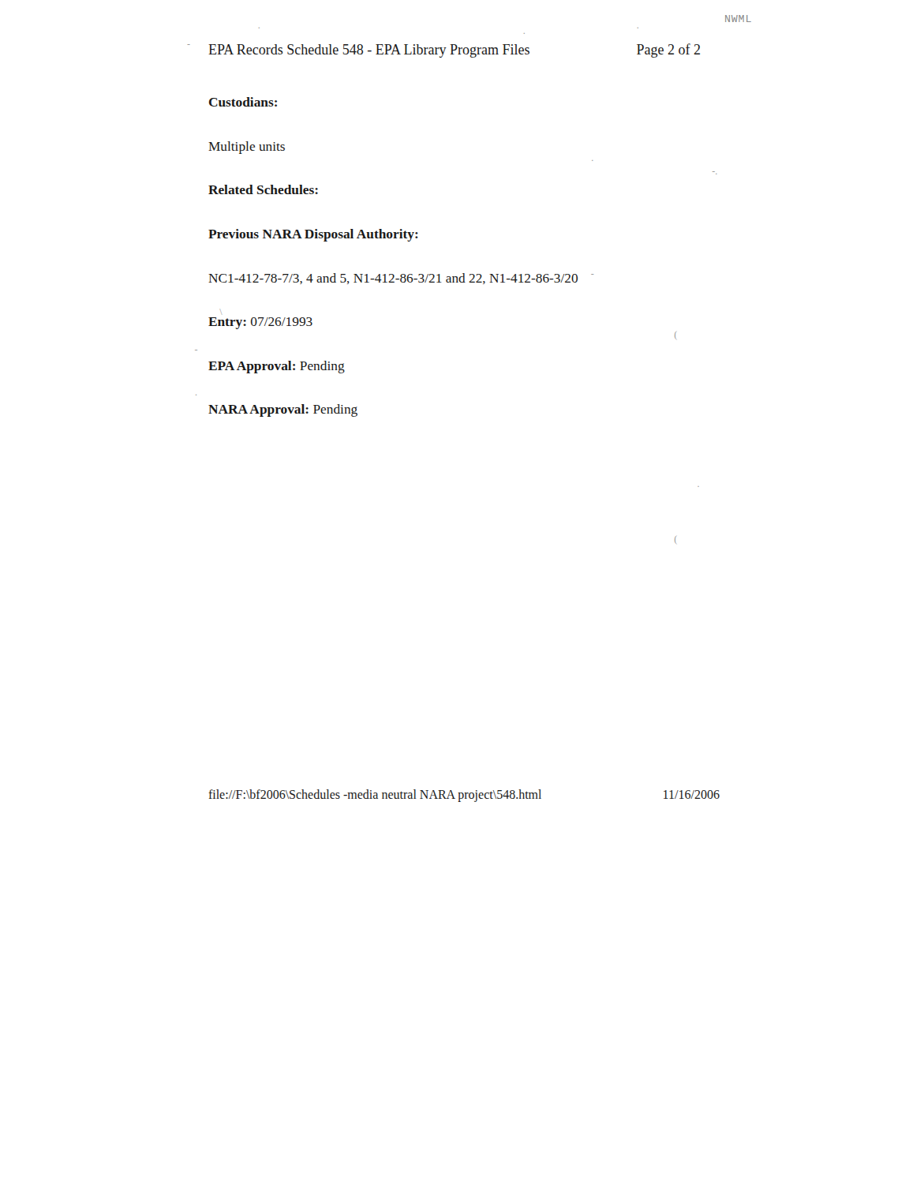NWML
EPA Records Schedule 548 - EPA Library Program Files
Page 2 of 2
Custodians:
Multiple units
Related Schedules:
Previous NARA Disposal Authority:
NC1-412-78-7/3, 4 and 5, N1-412-86-3/21 and 22, N1-412-86-3/20
Entry: 07/26/1993
EPA Approval: Pending
NARA Approval: Pending
file://F:\bf2006\Schedules -media neutral NARA project\548.html
11/16/2006
· - · · · -. - \ ( - · ( ·